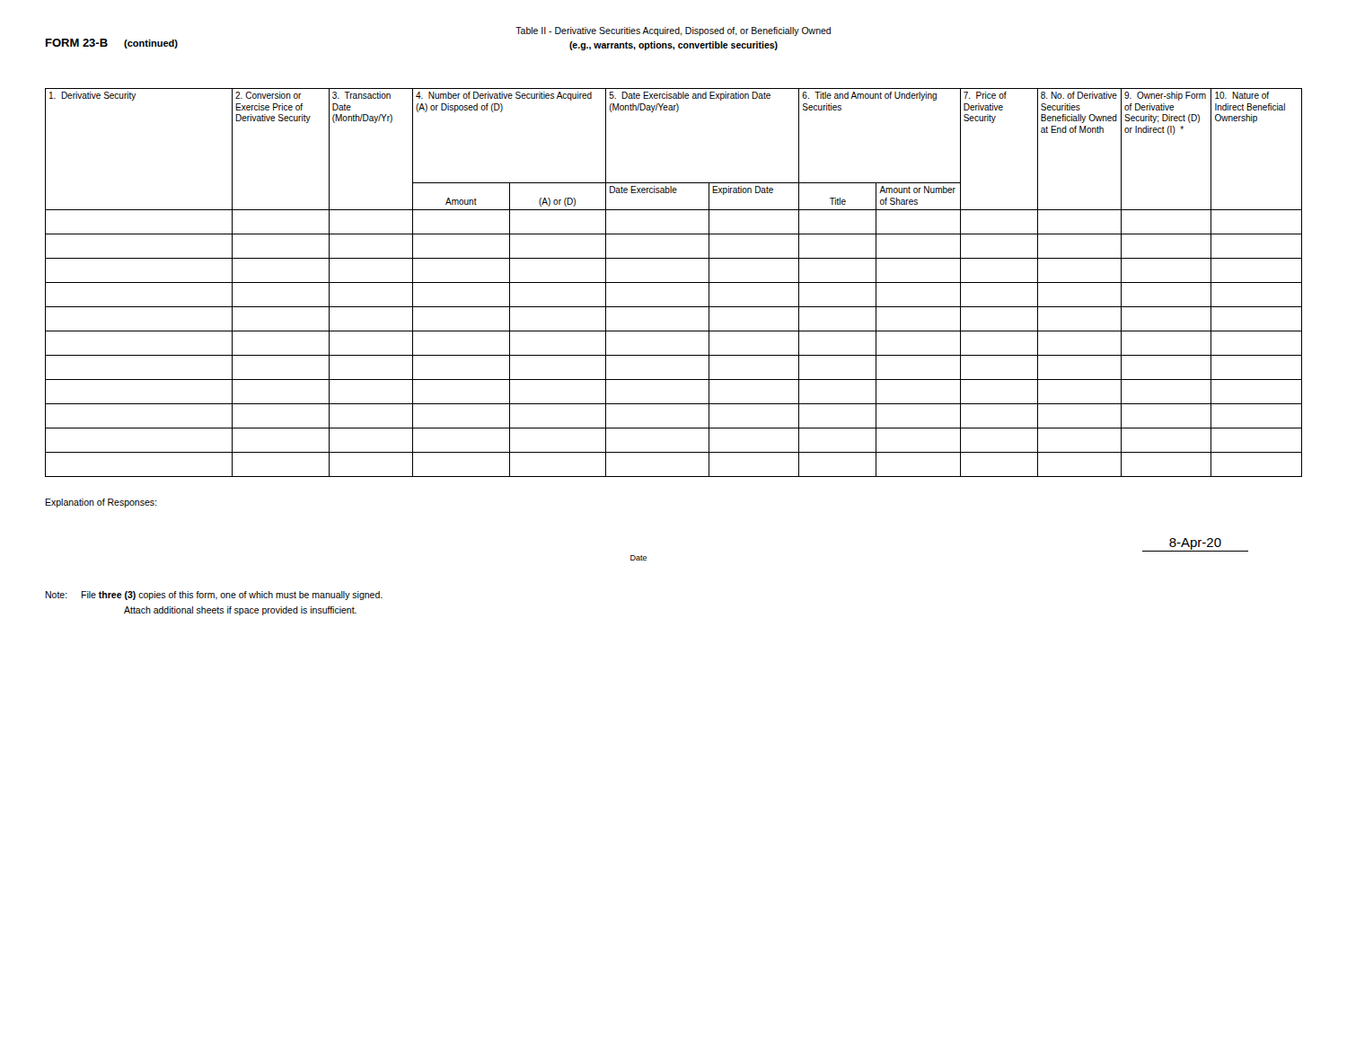FORM 23-B(continued)
Table II - Derivative Securities Acquired, Disposed of, or Beneficially Owned
(e.g., warrants, options, convertible securities)
| 1. Derivative Security | 2. Conversion or Exercise Price of Derivative Security | 3. Transaction Date (Month/Day/Yr) | 4. Number of Derivative Securities Acquired (A) or Disposed of (D) | 5. Date Exercisable and Expiration Date (Month/Day/Year) | 6. Title and Amount of Underlying Securities | 7. Price of Derivative Security | 8. No. of Derivative Securities Beneficially Owned at End of Month | 9. Owner-ship Form of Derivative Security; Direct (D) or Indirect (I) * | 10. Nature of Indirect Beneficial Ownership |
| --- | --- | --- | --- | --- | --- | --- | --- | --- | --- |
| Amount | (A) or (D) | Date Exercisable | Expiration Date | Title | Amount or Number of Shares |
Explanation of Responses:
8-Apr-20 Date
Note: File three (3) copies of this form, one of which must be manually signed. Attach additional sheets if space provided is insufficient.